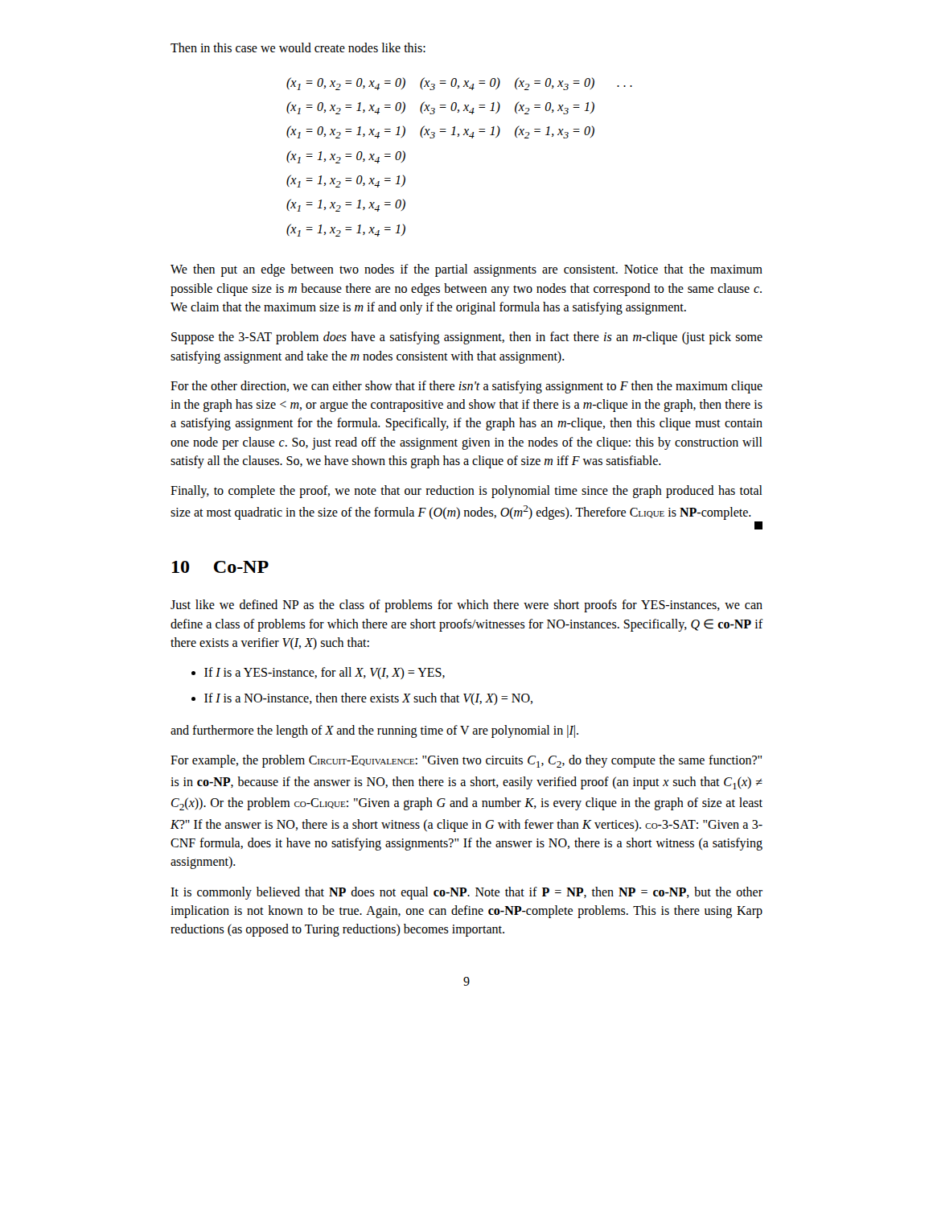Then in this case we would create nodes like this:
| ( x 1 = 0, x 2 = 0, x 4 = 0) | ( x 3 = 0, x 4 = 0) | ( x 2 = 0, x 3 = 0) | . . . |
| ( x 1 = 0, x 2 = 1, x 4 = 0) | ( x 3 = 0, x 4 = 1) | ( x 2 = 0, x 3 = 1) | |
| ( x 1 = 0, x 2 = 1, x 4 = 1) | ( x 3 = 1, x 4 = 1) | ( x 2 = 1, x 3 = 0) | |
| ( x 1 = 1, x 2 = 0, x 4 = 0) | | | |
| ( x 1 = 1, x 2 = 0, x 4 = 1) | | | |
| ( x 1 = 1, x 2 = 1, x 4 = 0) | | | |
| ( x 1 = 1, x 2 = 1, x 4 = 1) | | | |
We then put an edge between two nodes if the partial assignments are consistent. Notice that the maximum possible clique size is m because there are no edges between any two nodes that correspond to the same clause c. We claim that the maximum size is m if and only if the original formula has a satisfying assignment.
Suppose the 3-SAT problem does have a satisfying assignment, then in fact there is an m-clique (just pick some satisfying assignment and take the m nodes consistent with that assignment).
For the other direction, we can either show that if there isn't a satisfying assignment to F then the maximum clique in the graph has size < m, or argue the contrapositive and show that if there is a m-clique in the graph, then there is a satisfying assignment for the formula. Specifically, if the graph has an m-clique, then this clique must contain one node per clause c. So, just read off the assignment given in the nodes of the clique: this by construction will satisfy all the clauses. So, we have shown this graph has a clique of size m iff F was satisfiable.
Finally, to complete the proof, we note that our reduction is polynomial time since the graph produced has total size at most quadratic in the size of the formula F (O(m) nodes, O(m2) edges). Therefore Clique is NP-complete.
10 Co-NP
Just like we defined NP as the class of problems for which there were short proofs for YES-instances, we can define a class of problems for which there are short proofs/witnesses for NO-instances. Specifically, Q ∈ co-NP if there exists a verifier V(I, X) such that:
If I is a YES-instance, for all X, V(I, X) = YES,
If I is a NO-instance, then there exists X such that V(I, X) = NO,
and furthermore the length of X and the running time of V are polynomial in |I|.
For example, the problem Circuit-Equivalence: "Given two circuits C1, C2, do they compute the same function?" is in co-NP, because if the answer is NO, then there is a short, easily verified proof (an input x such that C1(x) ≠ C2(x)). Or the problem co-Clique: "Given a graph G and a number K, is every clique in the graph of size at least K?" If the answer is NO, there is a short witness (a clique in G with fewer than K vertices). co-3-SAT: "Given a 3-CNF formula, does it have no satisfying assignments?" If the answer is NO, there is a short witness (a satisfying assignment).
It is commonly believed that NP does not equal co-NP. Note that if P = NP, then NP = co-NP, but the other implication is not known to be true. Again, one can define co-NP-complete problems. This is there using Karp reductions (as opposed to Turing reductions) becomes important.
9